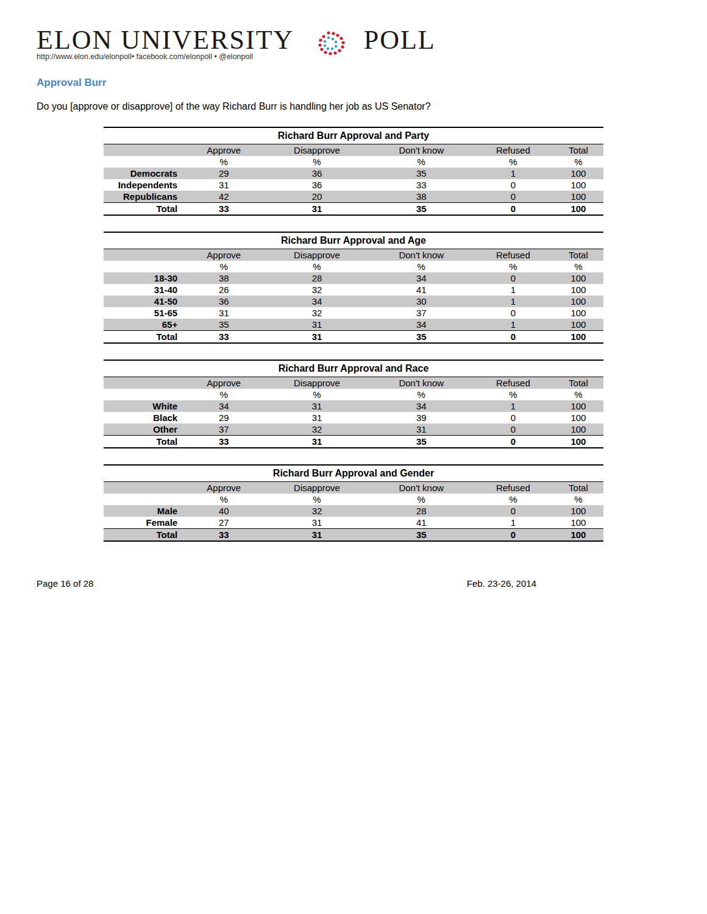ELON UNIVERSITY POLL
http://www.elon.edu/elonpoll• facebook.com/elonpoll • @elonpoll
Approval Burr
Do you [approve or disapprove] of the way Richard Burr is handling her job as US Senator?
Richard Burr Approval and Party
| | Approve | Disapprove | Don't know | Refused | Total |
| --- | --- | --- | --- | --- | --- |
| | % | % | % | % | % |
| Democrats | 29 | 36 | 35 | 1 | 100 |
| Independents | 31 | 36 | 33 | 0 | 100 |
| Republicans | 42 | 20 | 38 | 0 | 100 |
| Total | 33 | 31 | 35 | 0 | 100 |
Richard Burr Approval and Age
| | Approve | Disapprove | Don't know | Refused | Total |
| --- | --- | --- | --- | --- | --- |
| | % | % | % | % | % |
| 18-30 | 38 | 28 | 34 | 0 | 100 |
| 31-40 | 26 | 32 | 41 | 1 | 100 |
| 41-50 | 36 | 34 | 30 | 1 | 100 |
| 51-65 | 31 | 32 | 37 | 0 | 100 |
| 65+ | 35 | 31 | 34 | 1 | 100 |
| Total | 33 | 31 | 35 | 0 | 100 |
Richard Burr Approval and Race
| | Approve | Disapprove | Don't know | Refused | Total |
| --- | --- | --- | --- | --- | --- |
| | % | % | % | % | % |
| White | 34 | 31 | 34 | 1 | 100 |
| Black | 29 | 31 | 39 | 0 | 100 |
| Other | 37 | 32 | 31 | 0 | 100 |
| Total | 33 | 31 | 35 | 0 | 100 |
Richard Burr Approval and Gender
| | Approve | Disapprove | Don't know | Refused | Total |
| --- | --- | --- | --- | --- | --- |
| | % | % | % | % | % |
| Male | 40 | 32 | 28 | 0 | 100 |
| Female | 27 | 31 | 41 | 1 | 100 |
| Total | 33 | 31 | 35 | 0 | 100 |
Page 16 of 28
Feb. 23-26, 2014